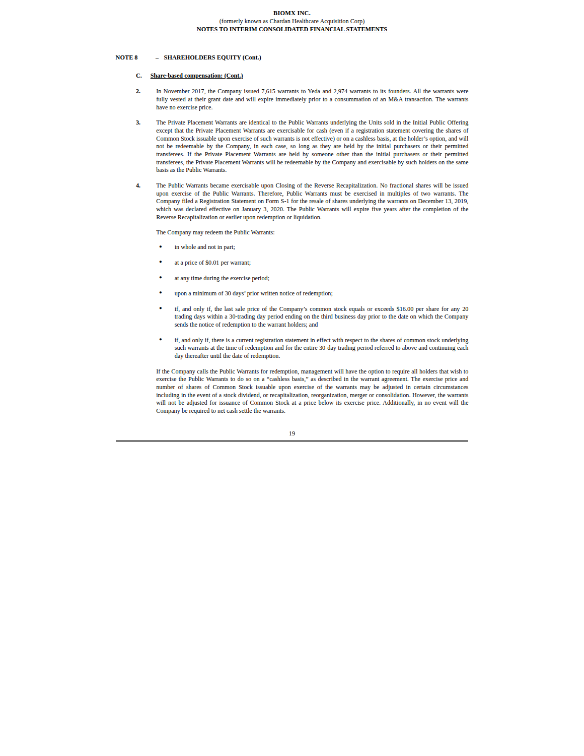BIOMX INC.
(formerly known as Chardan Healthcare Acquisition Corp)
NOTES TO INTERIM CONSOLIDATED FINANCIAL STATEMENTS
| NOTE 8 | – | SHAREHOLDERS EQUITY (Cont.) |
C. Share-based compensation: (Cont.)
2. In November 2017, the Company issued 7,615 warrants to Yeda and 2,974 warrants to its founders. All the warrants were fully vested at their grant date and will expire immediately prior to a consummation of an M&A transaction. The warrants have no exercise price.
3. The Private Placement Warrants are identical to the Public Warrants underlying the Units sold in the Initial Public Offering except that the Private Placement Warrants are exercisable for cash (even if a registration statement covering the shares of Common Stock issuable upon exercise of such warrants is not effective) or on a cashless basis, at the holder’s option, and will not be redeemable by the Company, in each case, so long as they are held by the initial purchasers or their permitted transferees. If the Private Placement Warrants are held by someone other than the initial purchasers or their permitted transferees, the Private Placement Warrants will be redeemable by the Company and exercisable by such holders on the same basis as the Public Warrants.
4. The Public Warrants became exercisable upon Closing of the Reverse Recapitalization. No fractional shares will be issued upon exercise of the Public Warrants. Therefore, Public Warrants must be exercised in multiples of two warrants. The Company filed a Registration Statement on Form S-1 for the resale of shares underlying the warrants on December 13, 2019, which was declared effective on January 3, 2020. The Public Warrants will expire five years after the completion of the Reverse Recapitalization or earlier upon redemption or liquidation.
The Company may redeem the Public Warrants:
in whole and not in part;
at a price of $0.01 per warrant;
at any time during the exercise period;
upon a minimum of 30 days’ prior written notice of redemption;
if, and only if, the last sale price of the Company’s common stock equals or exceeds $16.00 per share for any 20 trading days within a 30-trading day period ending on the third business day prior to the date on which the Company sends the notice of redemption to the warrant holders; and
if, and only if, there is a current registration statement in effect with respect to the shares of common stock underlying such warrants at the time of redemption and for the entire 30-day trading period referred to above and continuing each day thereafter until the date of redemption.
If the Company calls the Public Warrants for redemption, management will have the option to require all holders that wish to exercise the Public Warrants to do so on a “cashless basis,” as described in the warrant agreement. The exercise price and number of shares of Common Stock issuable upon exercise of the warrants may be adjusted in certain circumstances including in the event of a stock dividend, or recapitalization, reorganization, merger or consolidation. However, the warrants will not be adjusted for issuance of Common Stock at a price below its exercise price. Additionally, in no event will the Company be required to net cash settle the warrants.
19